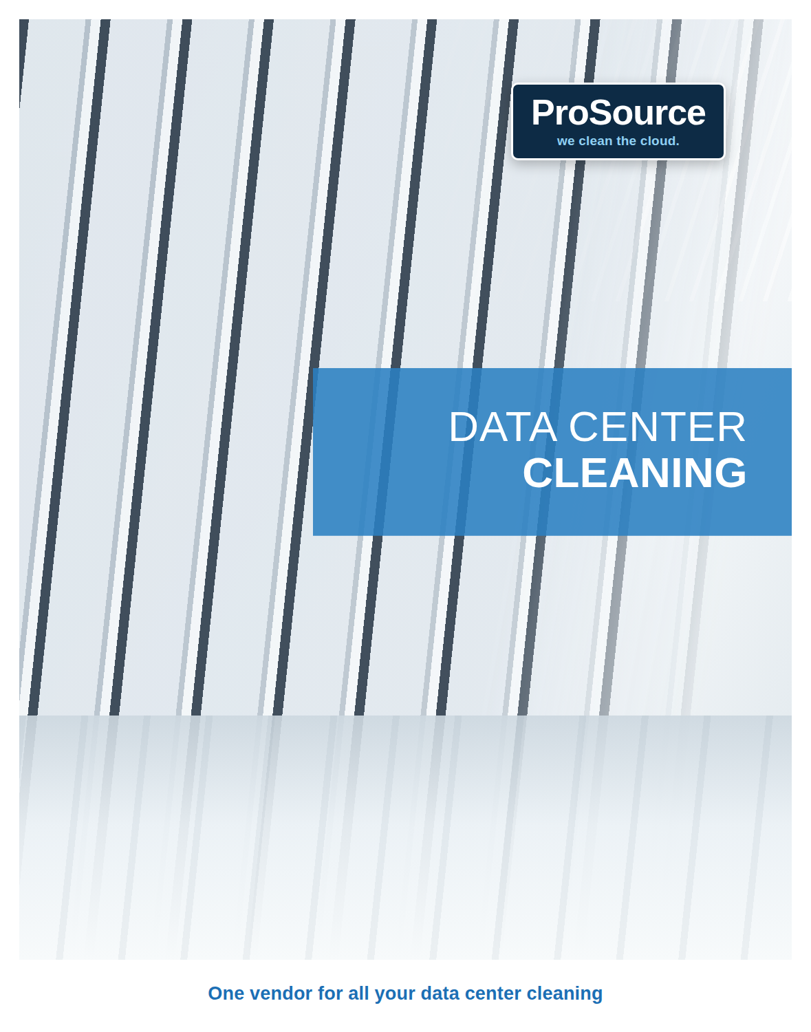Pro Source we clean the cloud.
DATA CENTER CLEANING
One vendor for all your data center cleaning